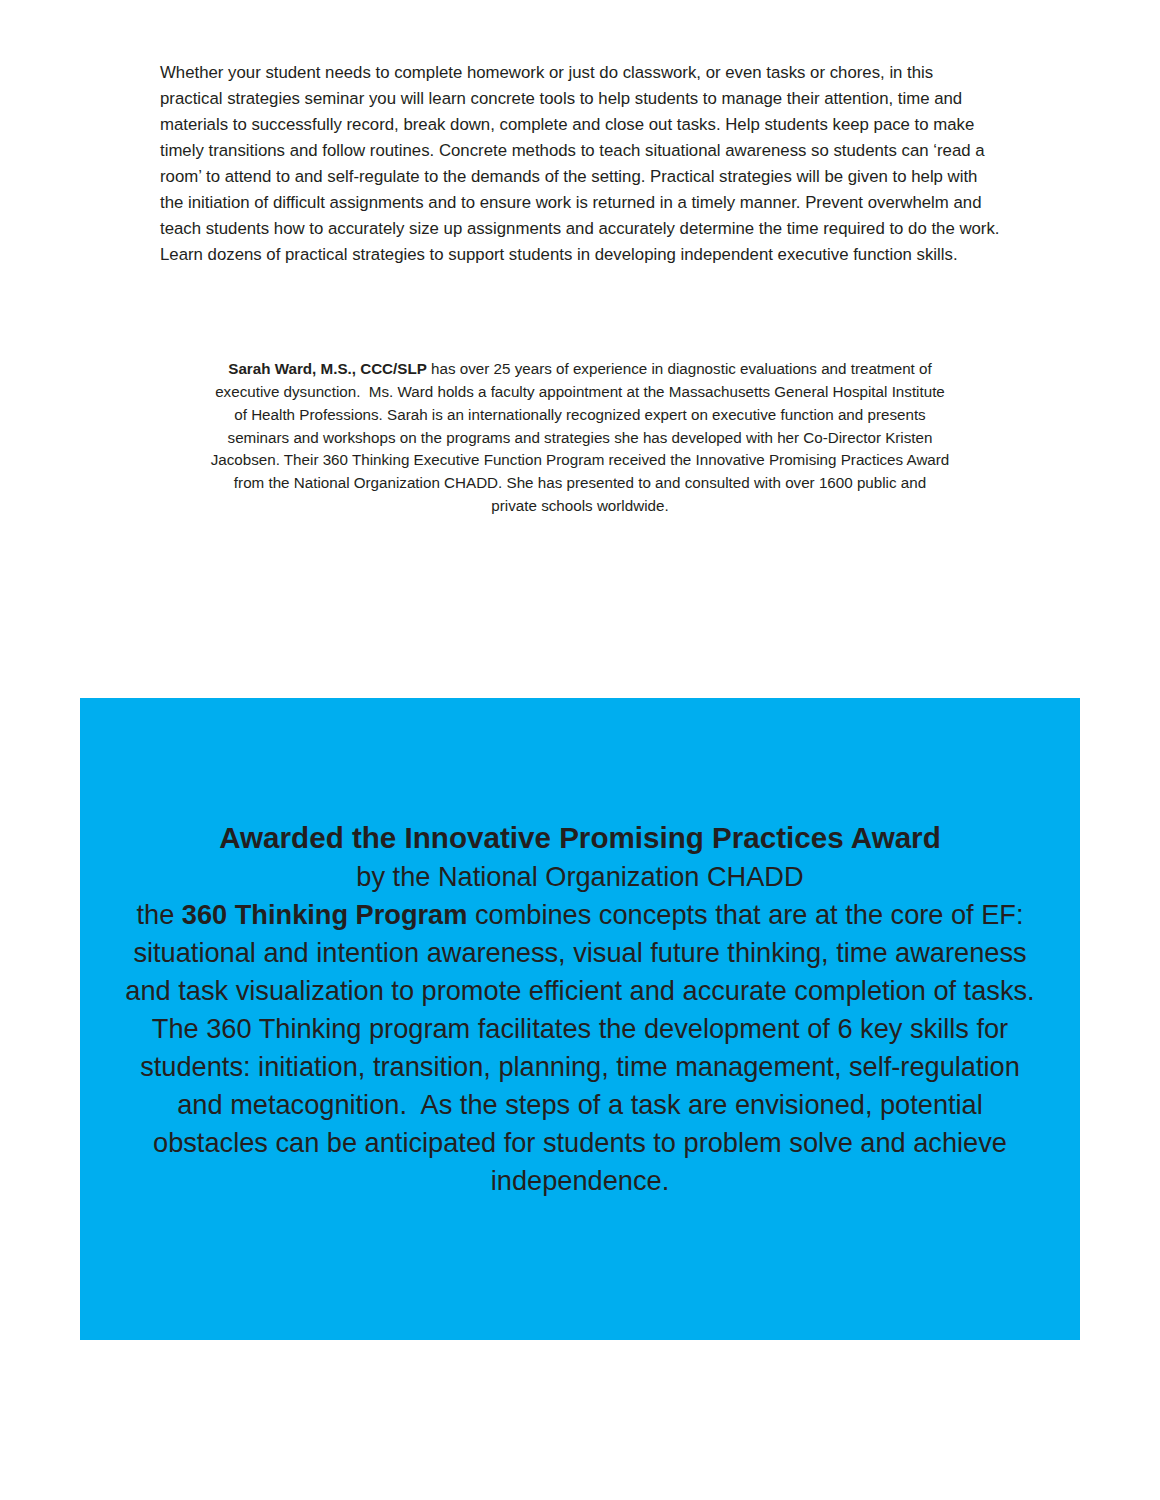Whether your student needs to complete homework or just do classwork, or even tasks or chores, in this practical strategies seminar you will learn concrete tools to help students to manage their attention, time and materials to successfully record, break down, complete and close out tasks. Help students keep pace to make timely transitions and follow routines. Concrete methods to teach situational awareness so students can ‘read a room’ to attend to and self-regulate to the demands of the setting. Practical strategies will be given to help with the initiation of difficult assignments and to ensure work is returned in a timely manner. Prevent overwhelm and teach students how to accurately size up assignments and accurately determine the time required to do the work. Learn dozens of practical strategies to support students in developing independent executive function skills.
Sarah Ward, M.S., CCC/SLP has over 25 years of experience in diagnostic evaluations and treatment of executive dysunction. Ms. Ward holds a faculty appointment at the Massachusetts General Hospital Institute of Health Professions. Sarah is an internationally recognized expert on executive function and presents seminars and workshops on the programs and strategies she has developed with her Co-Director Kristen Jacobsen. Their 360 Thinking Executive Function Program received the Innovative Promising Practices Award from the National Organization CHADD. She has presented to and consulted with over 1600 public and private schools worldwide.
Awarded the Innovative Promising Practices Award
by the National Organization CHADD
the 360 Thinking Program combines concepts that are at the core of EF: situational and intention awareness, visual future thinking, time awareness and task visualization to promote efficient and accurate completion of tasks. The 360 Thinking program facilitates the development of 6 key skills for students: initiation, transition, planning, time management, self-regulation and metacognition. As the steps of a task are envisioned, potential obstacles can be anticipated for students to problem solve and achieve independence.